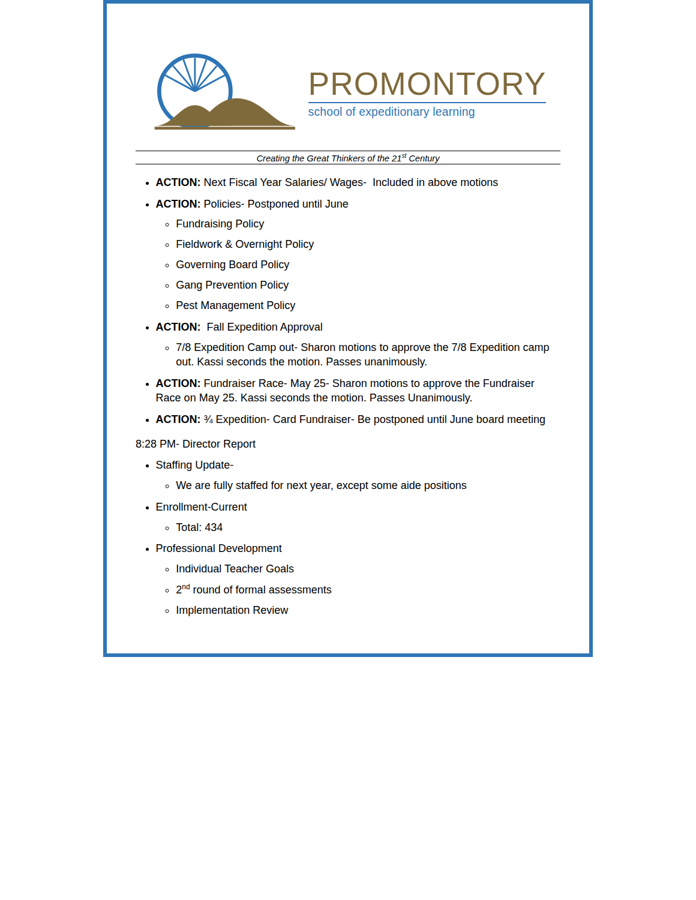PROMONTORY
school of expeditionary learning
Creating the Great Thinkers of the 21st Century
ACTION: Next Fiscal Year Salaries/ Wages- Included in above motions
ACTION: Policies- Postponed until June
Fundraising Policy
Fieldwork & Overnight Policy
Governing Board Policy
Gang Prevention Policy
Pest Management Policy
ACTION: Fall Expedition Approval
7/8 Expedition Camp out- Sharon motions to approve the 7/8 Expedition camp out. Kassi seconds the motion. Passes unanimously.
ACTION: Fundraiser Race- May 25- Sharon motions to approve the Fundraiser Race on May 25. Kassi seconds the motion. Passes Unanimously.
ACTION: ¾ Expedition- Card Fundraiser- Be postponed until June board meeting
8:28 PM- Director Report
Staffing Update-
We are fully staffed for next year, except some aide positions
Enrollment-Current
Total: 434
Professional Development
Individual Teacher Goals
2nd round of formal assessments
Implementation Review